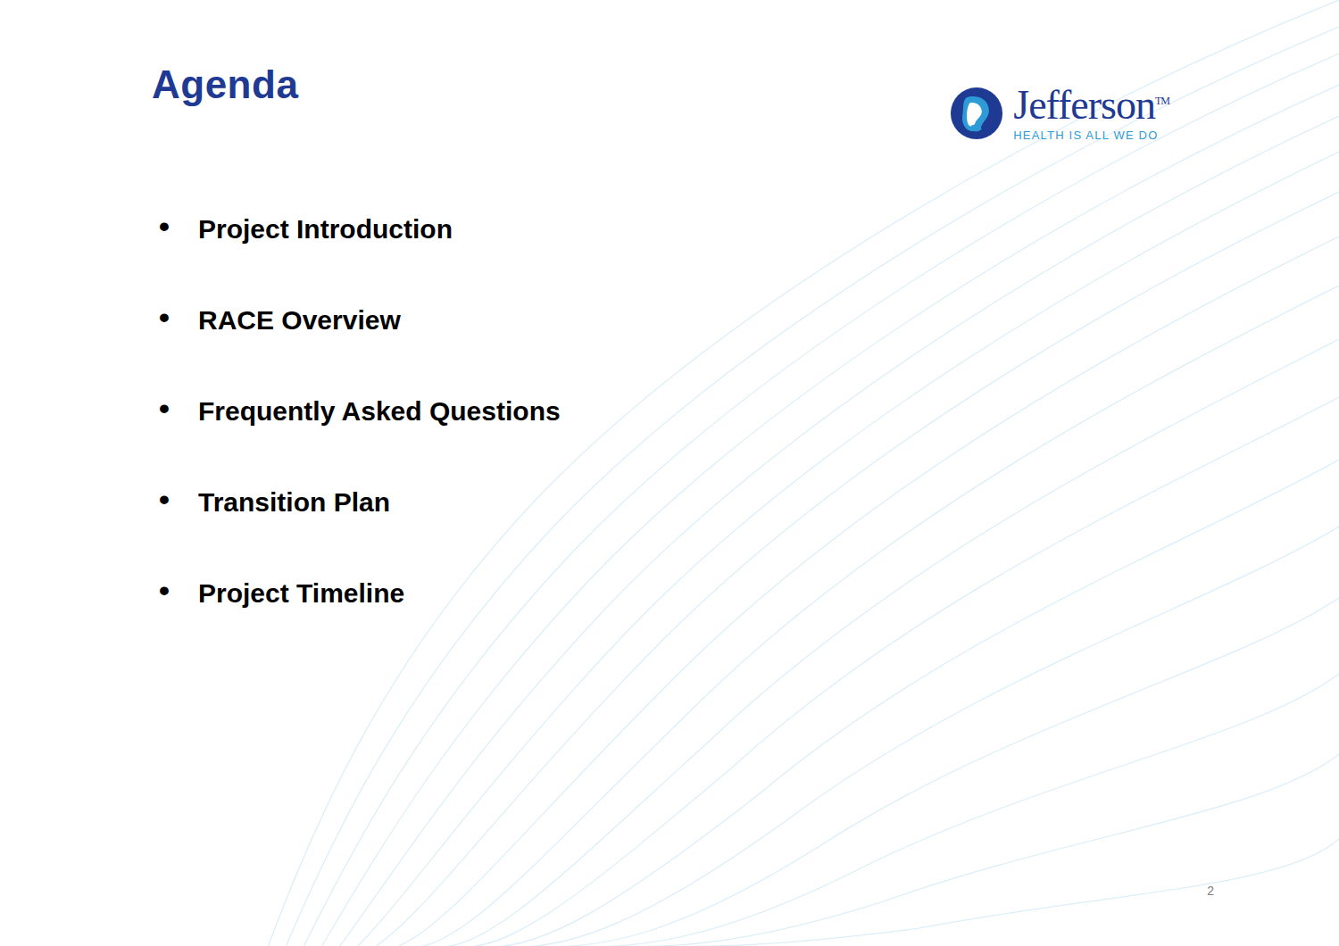Agenda
JeffersonTM HEALTH IS ALL WE DO
Project Introduction
RACE Overview
Frequently Asked Questions
Transition Plan
Project Timeline
2